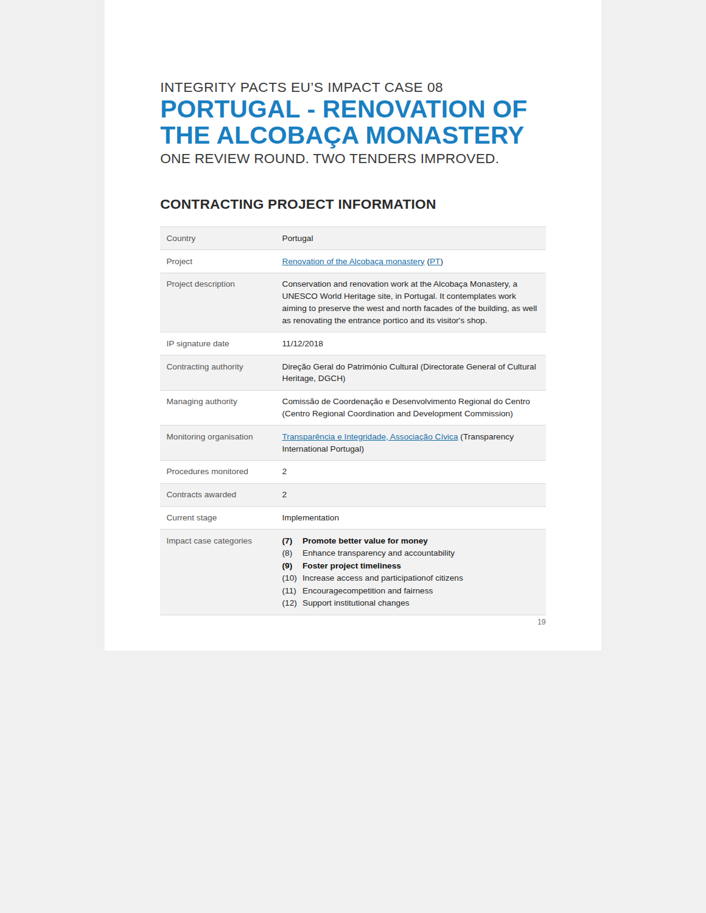Integrity Pacts EU’s Impact Case 08
Portugal - Renovation of the Alcobaça Monastery
One review round. Two tenders improved.
Contracting Project Information
| Country | Portugal |
| Project | Renovation of the Alcobaça monastery ( PT ) |
| Project description | Conservation and renovation work at the Alcobaça Monastery, a UNESCO World Heritage site, in Portugal. It contemplates work aiming to preserve the west and north facades of the building, as well as renovating the entrance portico and its visitor's shop. |
| IP signature date | 11/12/2018 |
| Contracting authority | Direção Geral do Património Cultural (Directorate General of Cultural Heritage, DGCH) |
| Managing authority | Comissão de Coordenação e Desenvolvimento Regional do Centro (Centro Regional Coordination and Development Commission) |
| Monitoring organisation | Transparência e Integridade, Associação Cívica (Transparency International Portugal) |
| Procedures monitored | 2 |
| Contracts awarded | 2 |
| Current stage | Implementation |
| Impact case categories | Promote better value for money Enhance transparency and accountability Foster project timeliness Increase access and participationof citizens Encouragecompetition and fairness Support institutional changes |
19